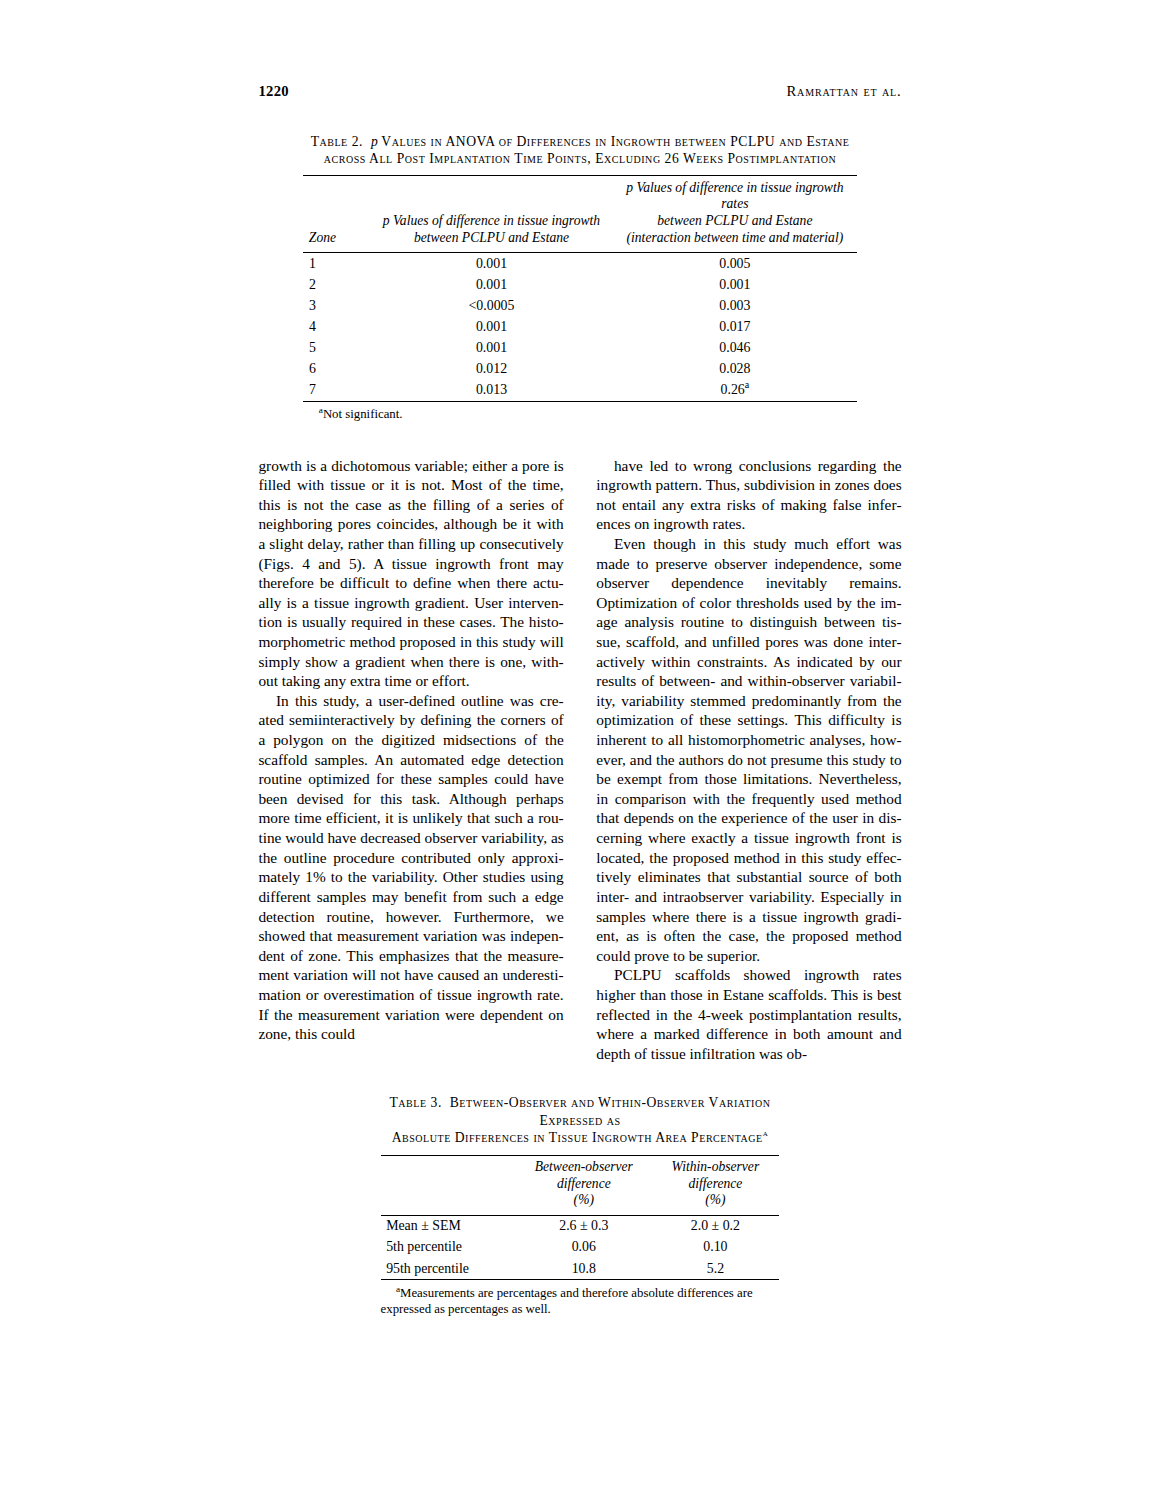1220 Ramrattan et al.
Table 2. p Values in ANOVA of Differences in Ingrowth between PCLPU and Estane across All Post Implantation Time Points, Excluding 26 Weeks Postimplantation
| Zone | p Values of difference in tissue ingrowth between PCLPU and Estane | p Values of difference in tissue ingrowth rates between PCLPU and Estane (interaction between time and material) |
| --- | --- | --- |
| 1 | 0.001 | 0.005 |
| 2 | 0.001 | 0.001 |
| 3 | <0.0005 | 0.003 |
| 4 | 0.001 | 0.017 |
| 5 | 0.001 | 0.046 |
| 6 | 0.012 | 0.028 |
| 7 | 0.013 | 0.26 a |
aNot significant.
growth is a dichotomous variable; either a pore is filled with tissue or it is not. Most of the time, this is not the case as the filling of a series of neighboring pores coincides, although be it with a slight delay, rather than filling up consecutively (Figs. 4 and 5). A tissue ingrowth front may therefore be difficult to define when there actually is a tissue ingrowth gradient. User intervention is usually required in these cases. The histomorphometric method proposed in this study will simply show a gradient when there is one, without taking any extra time or effort.
In this study, a user-defined outline was created semiinteractively by defining the corners of a polygon on the digitized midsections of the scaffold samples. An automated edge detection routine optimized for these samples could have been devised for this task. Although perhaps more time efficient, it is unlikely that such a routine would have decreased observer variability, as the outline procedure contributed only approximately 1% to the variability. Other studies using different samples may benefit from such a edge detection routine, however. Furthermore, we showed that measurement variation was independent of zone. This emphasizes that the measurement variation will not have caused an underestimation or overestimation of tissue ingrowth rate. If the measurement variation were dependent on zone, this could
have led to wrong conclusions regarding the ingrowth pattern. Thus, subdivision in zones does not entail any extra risks of making false inferences on ingrowth rates.
Even though in this study much effort was made to preserve observer independence, some observer dependence inevitably remains. Optimization of color thresholds used by the image analysis routine to distinguish between tissue, scaffold, and unfilled pores was done interactively within constraints. As indicated by our results of between- and within-observer variability, variability stemmed predominantly from the optimization of these settings. This difficulty is inherent to all histomorphometric analyses, however, and the authors do not presume this study to be exempt from those limitations. Nevertheless, in comparison with the frequently used method that depends on the experience of the user in discerning where exactly a tissue ingrowth front is located, the proposed method in this study effectively eliminates that substantial source of both inter- and intraobserver variability. Especially in samples where there is a tissue ingrowth gradient, as is often the case, the proposed method could prove to be superior.
PCLPU scaffolds showed ingrowth rates higher than those in Estane scaffolds. This is best reflected in the 4-week postimplantation results, where a marked difference in both amount and depth of tissue infiltration was ob-
Table 3. Between-Observer and Within-Observer Variation Expressed as Absolute Differences in Tissue Ingrowth Area Percentage a
| | Between-observer difference (%) | Within-observer difference (%) |
| --- | --- | --- |
| Mean ± SEM | 2.6 ± 0.3 | 2.0 ± 0.2 |
| 5th percentile | 0.06 | 0.10 |
| 95th percentile | 10.8 | 5.2 |
aMeasurements are percentages and therefore absolute differences are expressed as percentages as well.